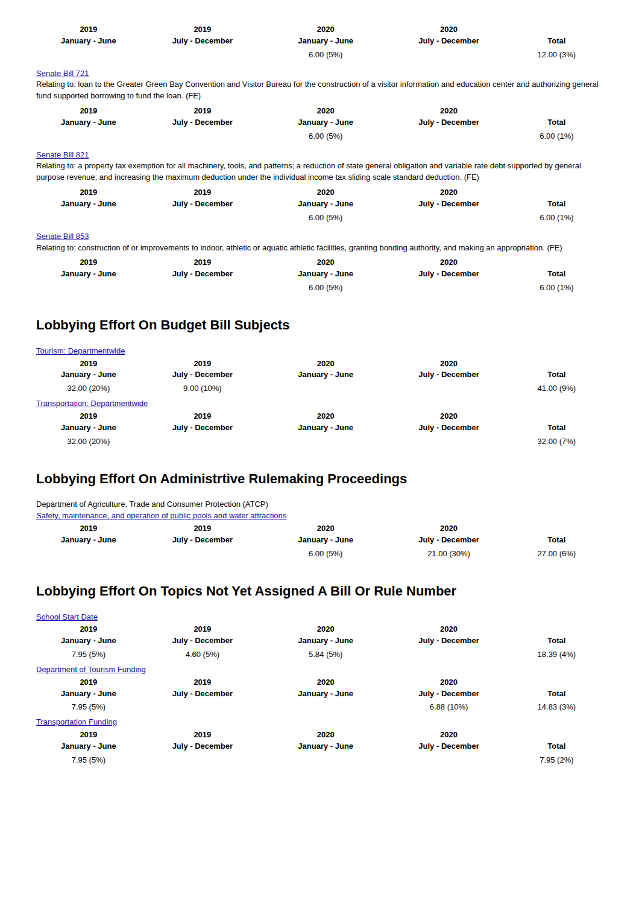| 2019 January - June | 2019 July - December | 2020 January - June | 2020 July - December | Total |
| --- | --- | --- | --- | --- |
| | | 6.00 (5%) | | 12.00 (3%) |
Senate Bill 721
Relating to: loan to the Greater Green Bay Convention and Visitor Bureau for the construction of a visitor information and education center and authorizing general fund supported borrowing to fund the loan. (FE)
| 2019 January - June | 2019 July - December | 2020 January - June | 2020 July - December | Total |
| --- | --- | --- | --- | --- |
| | | 6.00 (5%) | | 6.00 (1%) |
Senate Bill 821
Relating to: a property tax exemption for all machinery, tools, and patterns; a reduction of state general obligation and variable rate debt supported by general purpose revenue; and increasing the maximum deduction under the individual income tax sliding scale standard deduction. (FE)
| 2019 January - June | 2019 July - December | 2020 January - June | 2020 July - December | Total |
| --- | --- | --- | --- | --- |
| | | 6.00 (5%) | | 6.00 (1%) |
Senate Bill 853
Relating to: construction of or improvements to indoor, athletic or aquatic athletic facilities, granting bonding authority, and making an appropriation. (FE)
| 2019 January - June | 2019 July - December | 2020 January - June | 2020 July - December | Total |
| --- | --- | --- | --- | --- |
| | | 6.00 (5%) | | 6.00 (1%) |
Lobbying Effort On Budget Bill Subjects
Tourism: Departmentwide
| 2019 January - June | 2019 July - December | 2020 January - June | 2020 July - December | Total |
| --- | --- | --- | --- | --- |
| 32.00 (20%) | 9.00 (10%) | | | 41.00 (9%) |
Transportation: Departmentwide
| 2019 January - June | 2019 July - December | 2020 January - June | 2020 July - December | Total |
| --- | --- | --- | --- | --- |
| 32.00 (20%) | | | | 32.00 (7%) |
Lobbying Effort On Administrtive Rulemaking Proceedings
Department of Agriculture, Trade and Consumer Protection (ATCP)
Safety, maintenance, and operation of public pools and water attractions
| 2019 January - June | 2019 July - December | 2020 January - June | 2020 July - December | Total |
| --- | --- | --- | --- | --- |
| | | 6.00 (5%) | 21.00 (30%) | 27.00 (6%) |
Lobbying Effort On Topics Not Yet Assigned A Bill Or Rule Number
School Start Date
| 2019 January - June | 2019 July - December | 2020 January - June | 2020 July - December | Total |
| --- | --- | --- | --- | --- |
| 7.95 (5%) | 4.60 (5%) | 5.84 (5%) | | 18.39 (4%) |
Department of Tourism Funding
| 2019 January - June | 2019 July - December | 2020 January - June | 2020 July - December | Total |
| --- | --- | --- | --- | --- |
| 7.95 (5%) | | | 6.88 (10%) | 14.83 (3%) |
Transportation Funding
| 2019 January - June | 2019 July - December | 2020 January - June | 2020 July - December | Total |
| --- | --- | --- | --- | --- |
| 7.95 (5%) | | | | 7.95 (2%) |